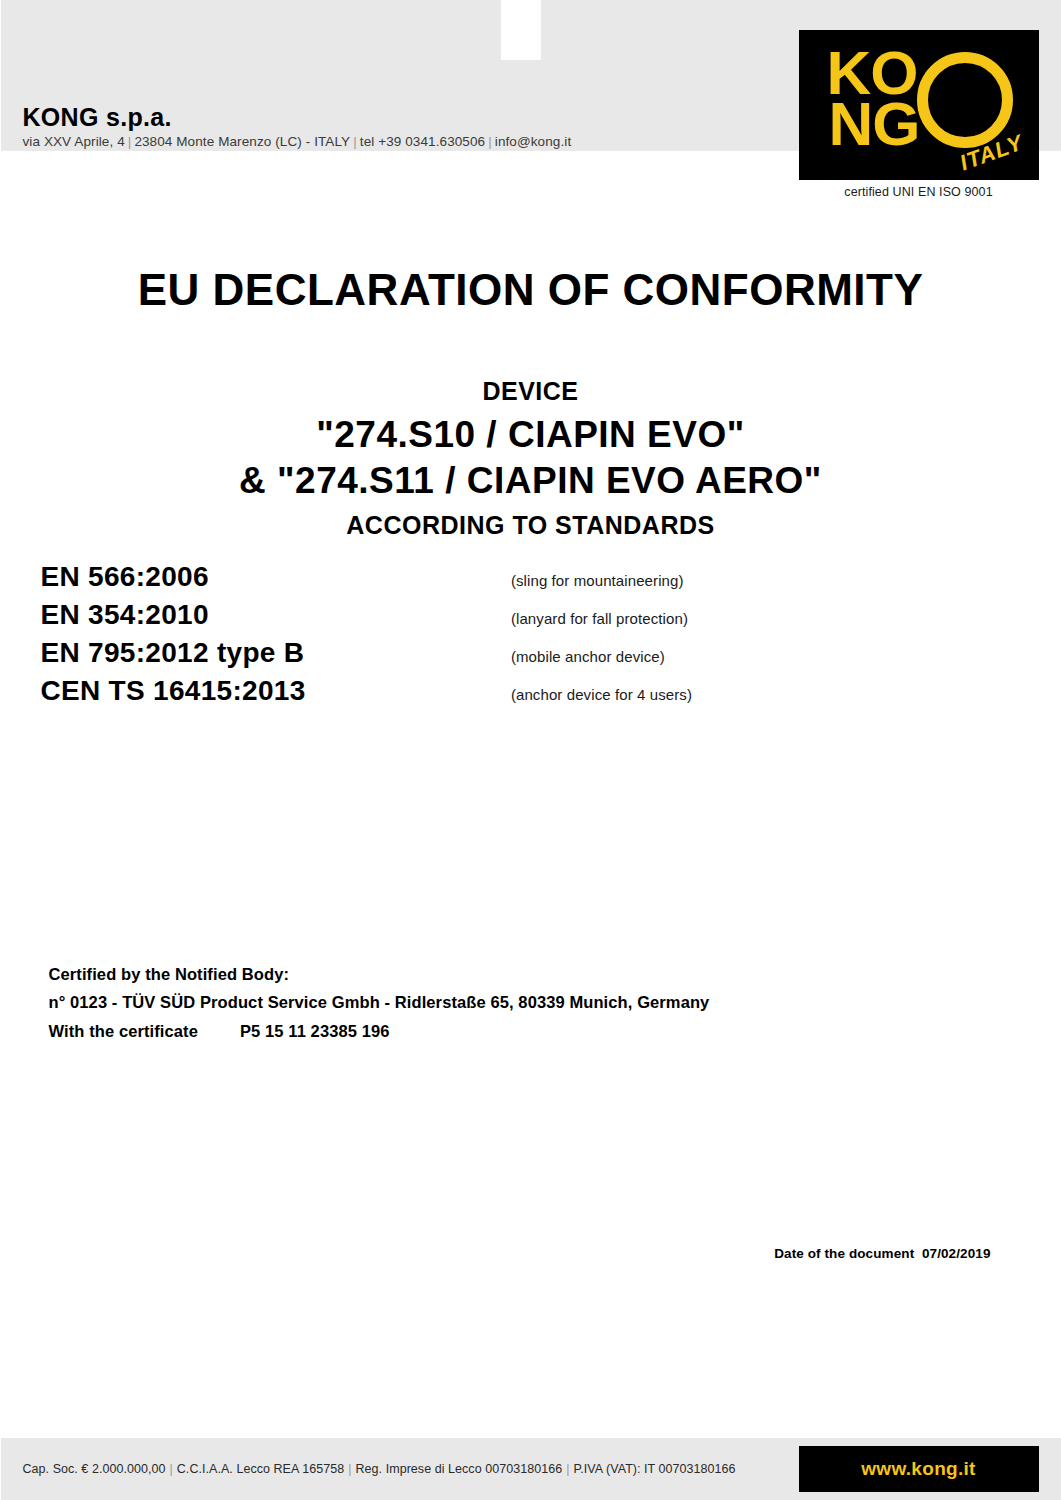KONG s.p.a.
via XXV Aprile, 4|23804 Monte Marenzo (LC) - ITALY|tel +39 0341.630506|info@kong.it
KONG
ITALY
certified UNI EN ISO 9001
EU DECLARATION OF CONFORMITY
DEVICE
"274.S10 / CIAPIN EVO"
& "274.S11 / CIAPIN EVO AERO"
ACCORDING TO STANDARDS
| EN 566:2006 | (sling for mountaineering) |
| EN 354:2010 | (lanyard for fall protection) |
| EN 795:2012 type B | (mobile anchor device) |
| CEN TS 16415:2013 | (anchor device for 4 users) |
Certified by the Notified Body:
n° 0123 - TÜV SÜD Product Service Gmbh - Ridlerstaße 65, 80339 Munich, Germany
With the certificate P5 15 11 23385 196
Date of the document 07/02/2019
Cap. Soc. € 2.000.000,00|C.C.I.A.A. Lecco REA 165758|Reg. Imprese di Lecco 00703180166|P.IVA (VAT): IT 00703180166
www.kong.it